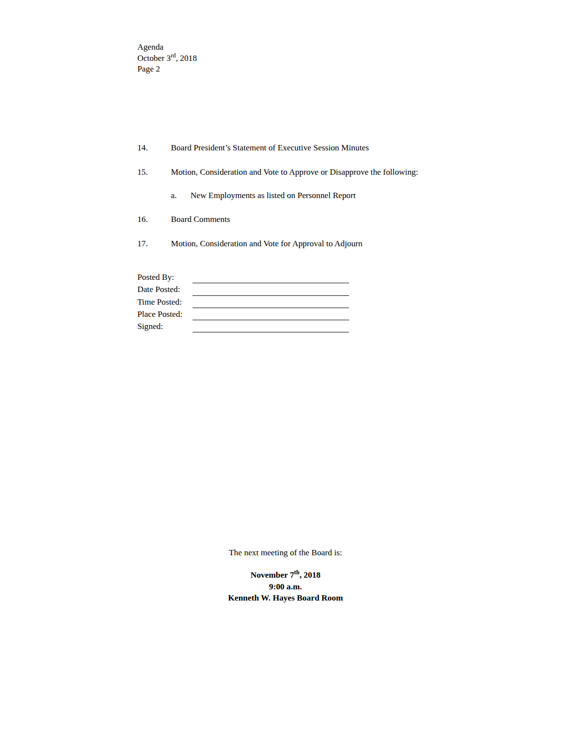Agenda
October 3rd, 2018
Page 2
14. Board President’s Statement of Executive Session Minutes
15. Motion, Consideration and Vote to Approve or Disapprove the following:
a. New Employments as listed on Personnel Report
16. Board Comments
17. Motion, Consideration and Vote for Approval to Adjourn
| Posted By: | |
| Date Posted: | |
| Time Posted: | |
| Place Posted: | |
| Signed: | |
The next meeting of the Board is:
November 7th, 2018
9:00 a.m.
Kenneth W. Hayes Board Room